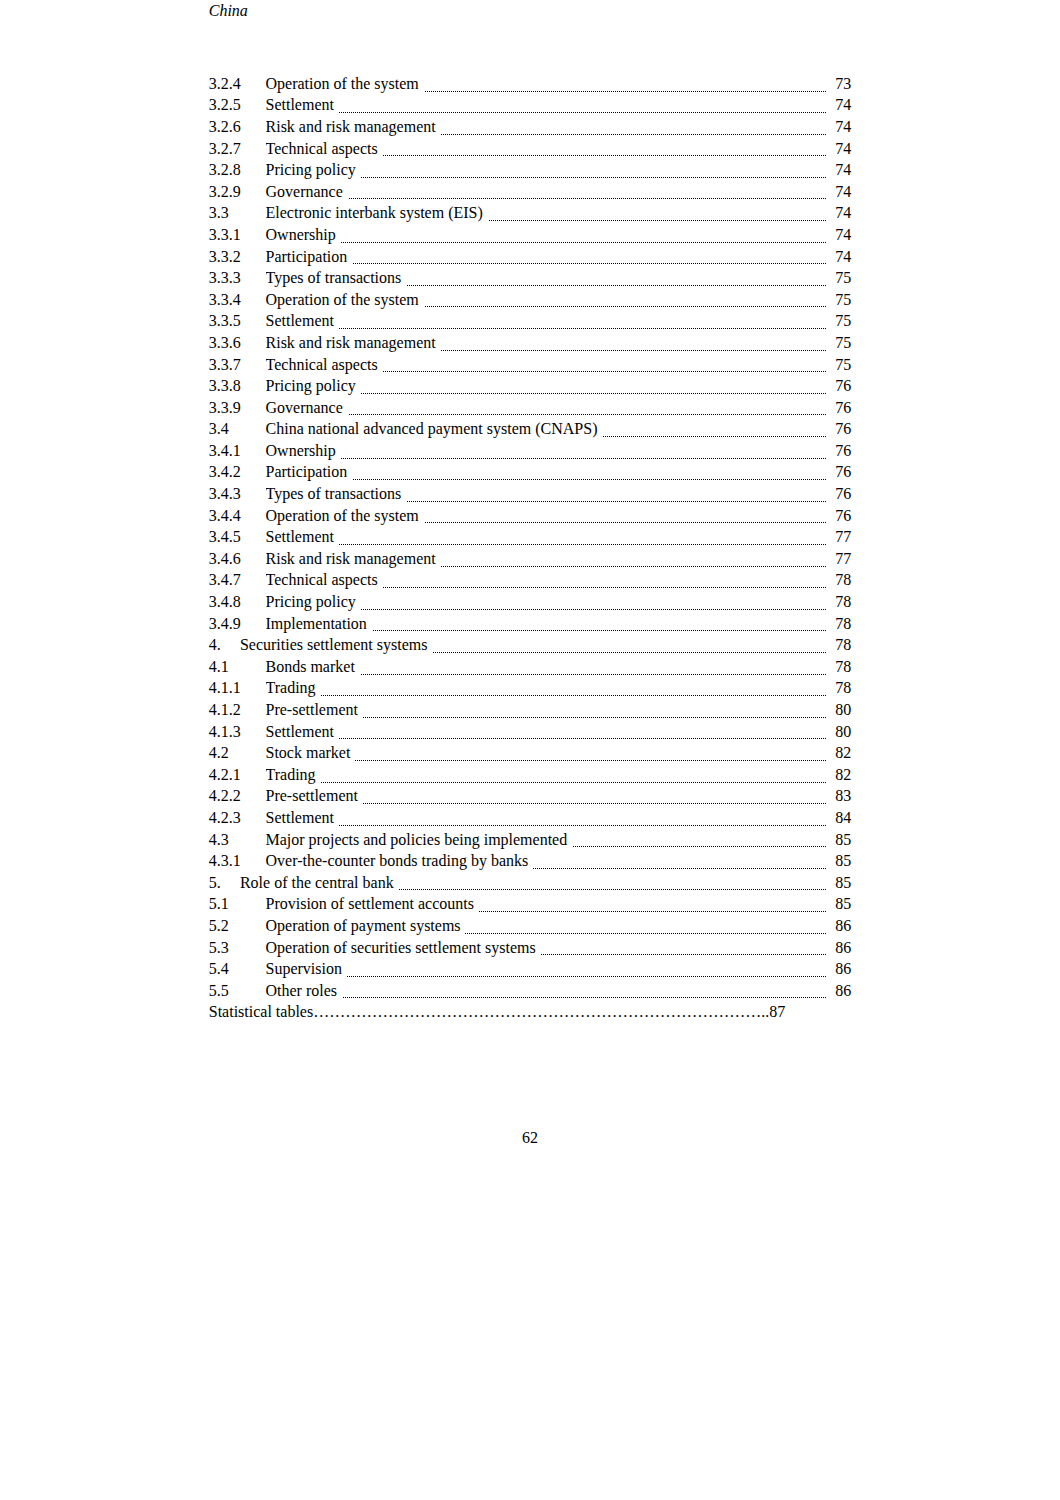China
3.2.4 Operation of the system 73
3.2.5 Settlement 74
3.2.6 Risk and risk management 74
3.2.7 Technical aspects 74
3.2.8 Pricing policy 74
3.2.9 Governance 74
3.3 Electronic interbank system (EIS) 74
3.3.1 Ownership 74
3.3.2 Participation 74
3.3.3 Types of transactions 75
3.3.4 Operation of the system 75
3.3.5 Settlement 75
3.3.6 Risk and risk management 75
3.3.7 Technical aspects 75
3.3.8 Pricing policy 76
3.3.9 Governance 76
3.4 China national advanced payment system (CNAPS) 76
3.4.1 Ownership 76
3.4.2 Participation 76
3.4.3 Types of transactions 76
3.4.4 Operation of the system 76
3.4.5 Settlement 77
3.4.6 Risk and risk management 77
3.4.7 Technical aspects 78
3.4.8 Pricing policy 78
3.4.9 Implementation 78
4. Securities settlement systems 78
4.1 Bonds market 78
4.1.1 Trading 78
4.1.2 Pre-settlement 80
4.1.3 Settlement 80
4.2 Stock market 82
4.2.1 Trading 82
4.2.2 Pre-settlement 83
4.2.3 Settlement 84
4.3 Major projects and policies being implemented 85
4.3.1 Over-the-counter bonds trading by banks 85
5. Role of the central bank 85
5.1 Provision of settlement accounts 85
5.2 Operation of payment systems 86
5.3 Operation of securities settlement systems 86
5.4 Supervision 86
5.5 Other roles 86
Statistical tables…………………………………………………………………………..87
62